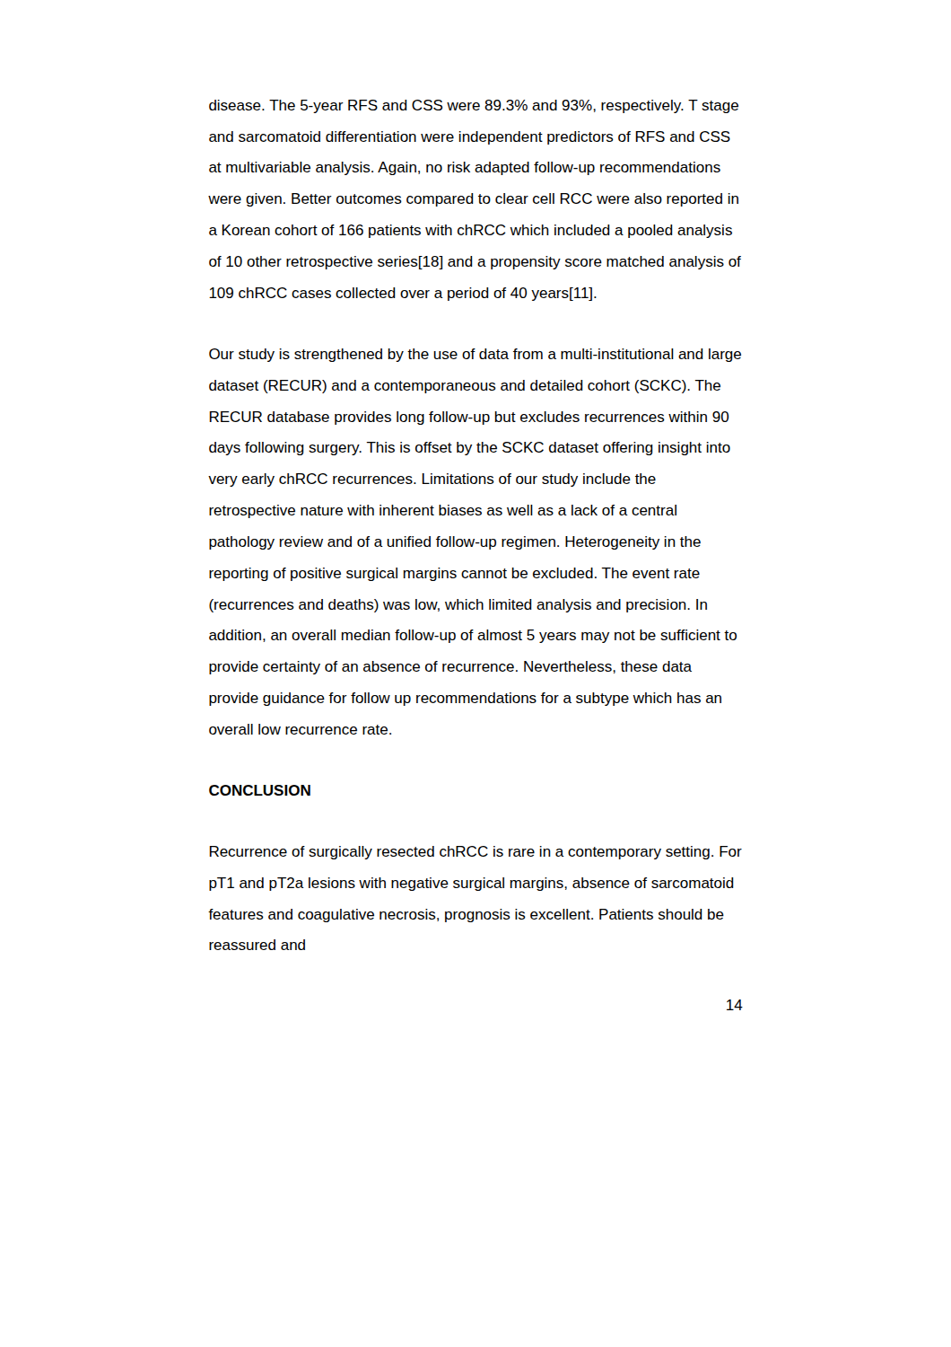disease. The 5-year RFS and CSS were 89.3% and 93%, respectively. T stage and sarcomatoid differentiation were independent predictors of RFS and CSS at multivariable analysis. Again, no risk adapted follow-up recommendations were given. Better outcomes compared to clear cell RCC were also reported in a Korean cohort of 166 patients with chRCC which included a pooled analysis of 10 other retrospective series[18] and a propensity score matched analysis of 109 chRCC cases collected over a period of 40 years[11].
Our study is strengthened by the use of data from a multi-institutional and large dataset (RECUR) and a contemporaneous and detailed cohort (SCKC). The RECUR database provides long follow-up but excludes recurrences within 90 days following surgery. This is offset by the SCKC dataset offering insight into very early chRCC recurrences. Limitations of our study include the retrospective nature with inherent biases as well as a lack of a central pathology review and of a unified follow-up regimen. Heterogeneity in the reporting of positive surgical margins cannot be excluded. The event rate (recurrences and deaths) was low, which limited analysis and precision. In addition, an overall median follow-up of almost 5 years may not be sufficient to provide certainty of an absence of recurrence. Nevertheless, these data provide guidance for follow up recommendations for a subtype which has an overall low recurrence rate.
CONCLUSION
Recurrence of surgically resected chRCC is rare in a contemporary setting. For pT1 and pT2a lesions with negative surgical margins, absence of sarcomatoid features and coagulative necrosis, prognosis is excellent. Patients should be reassured and
14